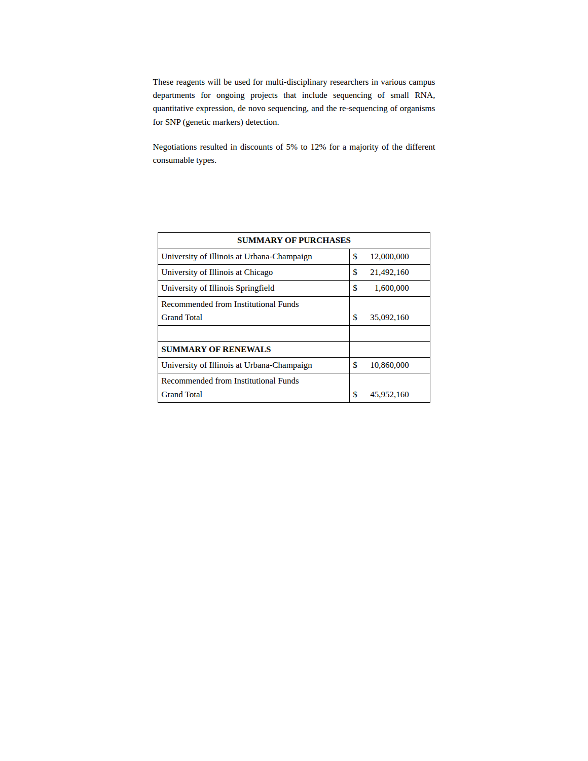These reagents will be used for multi-disciplinary researchers in various campus departments for ongoing projects that include sequencing of small RNA, quantitative expression, de novo sequencing, and the re-sequencing of organisms for SNP (genetic markers) detection.
Negotiations resulted in discounts of 5% to 12% for a majority of the different consumable types.
| SUMMARY OF PURCHASES |
| University of Illinois at Urbana-Champaign | $ 12,000,000 |
| University of Illinois at Chicago | $ 21,492,160 |
| University of Illinois Springfield | $ 1,600,000 |
| Recommended from Institutional Funds Grand Total | $ 35,092,160 |
| SUMMARY OF RENEWALS | |
| University of Illinois at Urbana-Champaign | $ 10,860,000 |
| Recommended from Institutional Funds Grand Total | $ 45,952,160 |